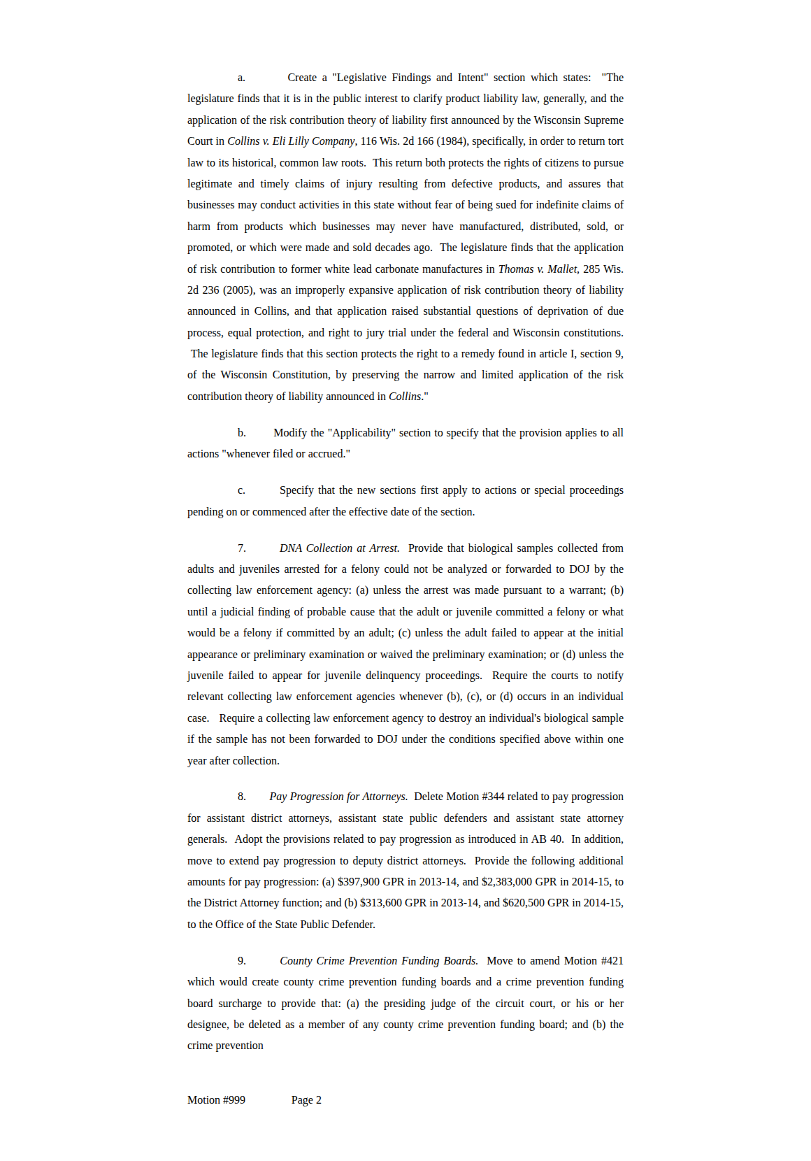a. Create a "Legislative Findings and Intent" section which states: "The legislature finds that it is in the public interest to clarify product liability law, generally, and the application of the risk contribution theory of liability first announced by the Wisconsin Supreme Court in Collins v. Eli Lilly Company, 116 Wis. 2d 166 (1984), specifically, in order to return tort law to its historical, common law roots. This return both protects the rights of citizens to pursue legitimate and timely claims of injury resulting from defective products, and assures that businesses may conduct activities in this state without fear of being sued for indefinite claims of harm from products which businesses may never have manufactured, distributed, sold, or promoted, or which were made and sold decades ago. The legislature finds that the application of risk contribution to former white lead carbonate manufactures in Thomas v. Mallet, 285 Wis. 2d 236 (2005), was an improperly expansive application of risk contribution theory of liability announced in Collins, and that application raised substantial questions of deprivation of due process, equal protection, and right to jury trial under the federal and Wisconsin constitutions. The legislature finds that this section protects the right to a remedy found in article I, section 9, of the Wisconsin Constitution, by preserving the narrow and limited application of the risk contribution theory of liability announced in Collins."
b. Modify the "Applicability" section to specify that the provision applies to all actions "whenever filed or accrued."
c. Specify that the new sections first apply to actions or special proceedings pending on or commenced after the effective date of the section.
7. DNA Collection at Arrest. Provide that biological samples collected from adults and juveniles arrested for a felony could not be analyzed or forwarded to DOJ by the collecting law enforcement agency: (a) unless the arrest was made pursuant to a warrant; (b) until a judicial finding of probable cause that the adult or juvenile committed a felony or what would be a felony if committed by an adult; (c) unless the adult failed to appear at the initial appearance or preliminary examination or waived the preliminary examination; or (d) unless the juvenile failed to appear for juvenile delinquency proceedings. Require the courts to notify relevant collecting law enforcement agencies whenever (b), (c), or (d) occurs in an individual case. Require a collecting law enforcement agency to destroy an individual's biological sample if the sample has not been forwarded to DOJ under the conditions specified above within one year after collection.
8. Pay Progression for Attorneys. Delete Motion #344 related to pay progression for assistant district attorneys, assistant state public defenders and assistant state attorney generals. Adopt the provisions related to pay progression as introduced in AB 40. In addition, move to extend pay progression to deputy district attorneys. Provide the following additional amounts for pay progression: (a) $397,900 GPR in 2013-14, and $2,383,000 GPR in 2014-15, to the District Attorney function; and (b) $313,600 GPR in 2013-14, and $620,500 GPR in 2014-15, to the Office of the State Public Defender.
9. County Crime Prevention Funding Boards. Move to amend Motion #421 which would create county crime prevention funding boards and a crime prevention funding board surcharge to provide that: (a) the presiding judge of the circuit court, or his or her designee, be deleted as a member of any county crime prevention funding board; and (b) the crime prevention
Motion #999 Page 2